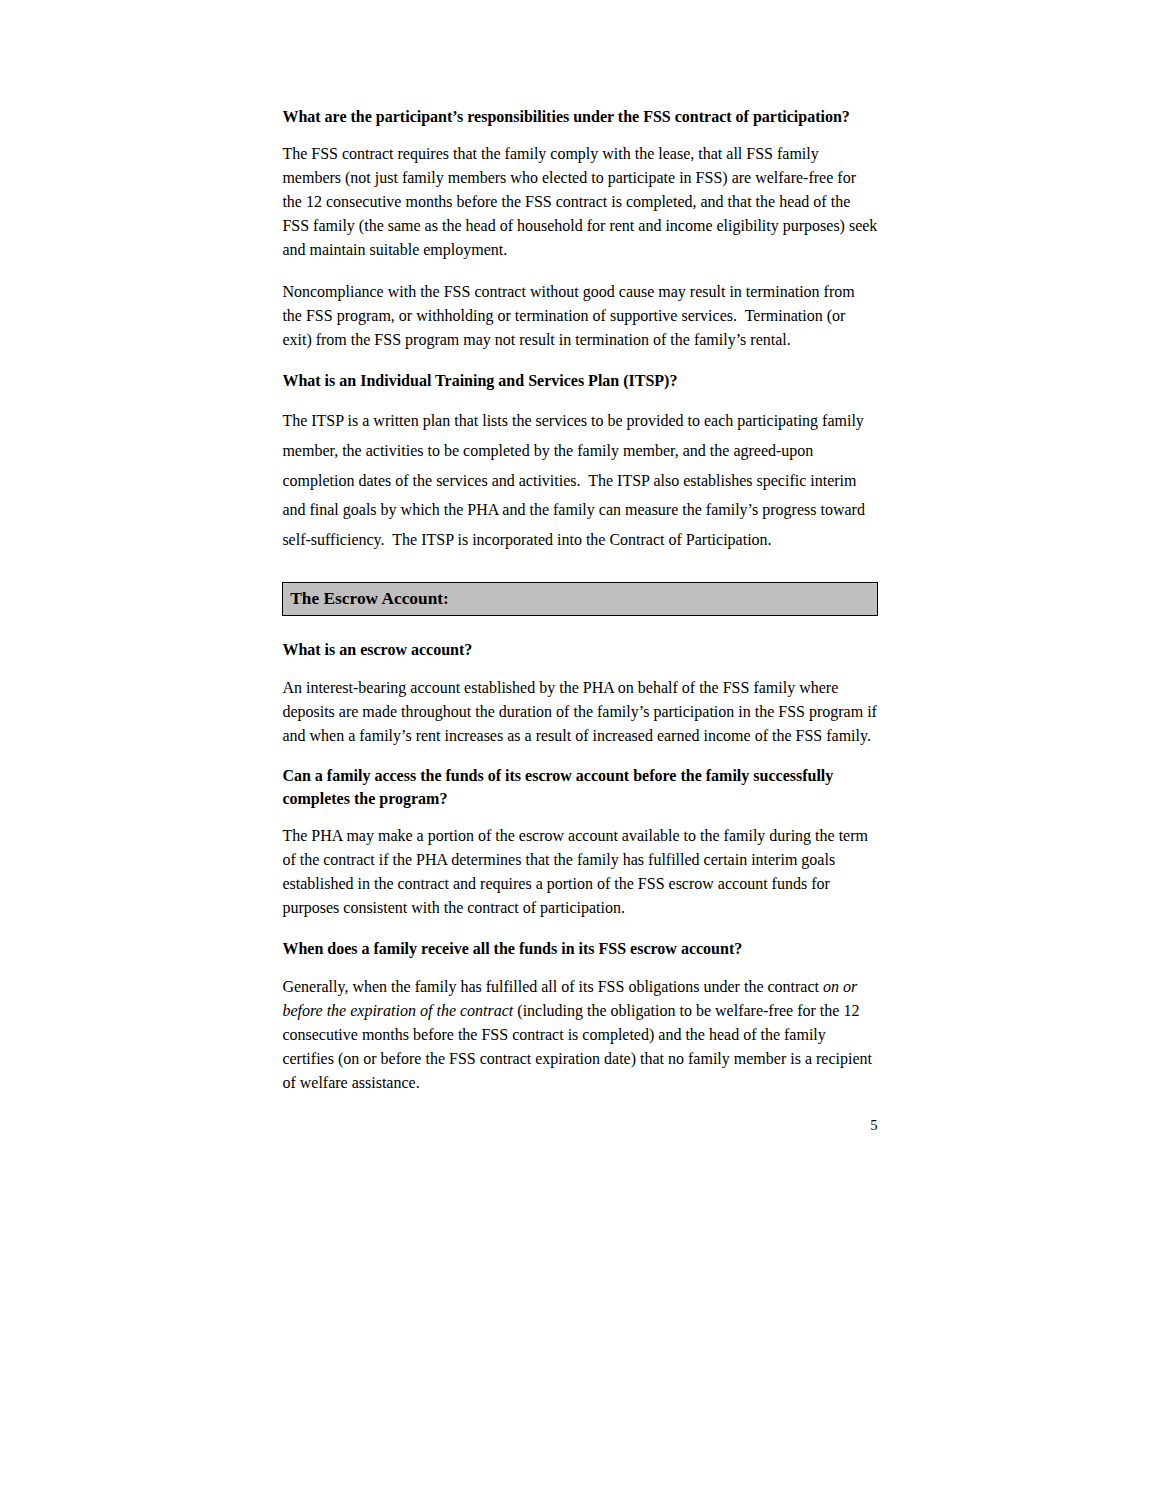What are the participant’s responsibilities under the FSS contract of participation?
The FSS contract requires that the family comply with the lease, that all FSS family members (not just family members who elected to participate in FSS) are welfare-free for the 12 consecutive months before the FSS contract is completed, and that the head of the FSS family (the same as the head of household for rent and income eligibility purposes) seek and maintain suitable employment.
Noncompliance with the FSS contract without good cause may result in termination from the FSS program, or withholding or termination of supportive services. Termination (or exit) from the FSS program may not result in termination of the family’s rental.
What is an Individual Training and Services Plan (ITSP)?
The ITSP is a written plan that lists the services to be provided to each participating family member, the activities to be completed by the family member, and the agreed-upon completion dates of the services and activities. The ITSP also establishes specific interim and final goals by which the PHA and the family can measure the family’s progress toward self-sufficiency. The ITSP is incorporated into the Contract of Participation.
The Escrow Account:
What is an escrow account?
An interest-bearing account established by the PHA on behalf of the FSS family where deposits are made throughout the duration of the family’s participation in the FSS program if and when a family’s rent increases as a result of increased earned income of the FSS family.
Can a family access the funds of its escrow account before the family successfully completes the program?
The PHA may make a portion of the escrow account available to the family during the term of the contract if the PHA determines that the family has fulfilled certain interim goals established in the contract and requires a portion of the FSS escrow account funds for purposes consistent with the contract of participation.
When does a family receive all the funds in its FSS escrow account?
Generally, when the family has fulfilled all of its FSS obligations under the contract on or before the expiration of the contract (including the obligation to be welfare-free for the 12 consecutive months before the FSS contract is completed) and the head of the family certifies (on or before the FSS contract expiration date) that no family member is a recipient of welfare assistance.
5